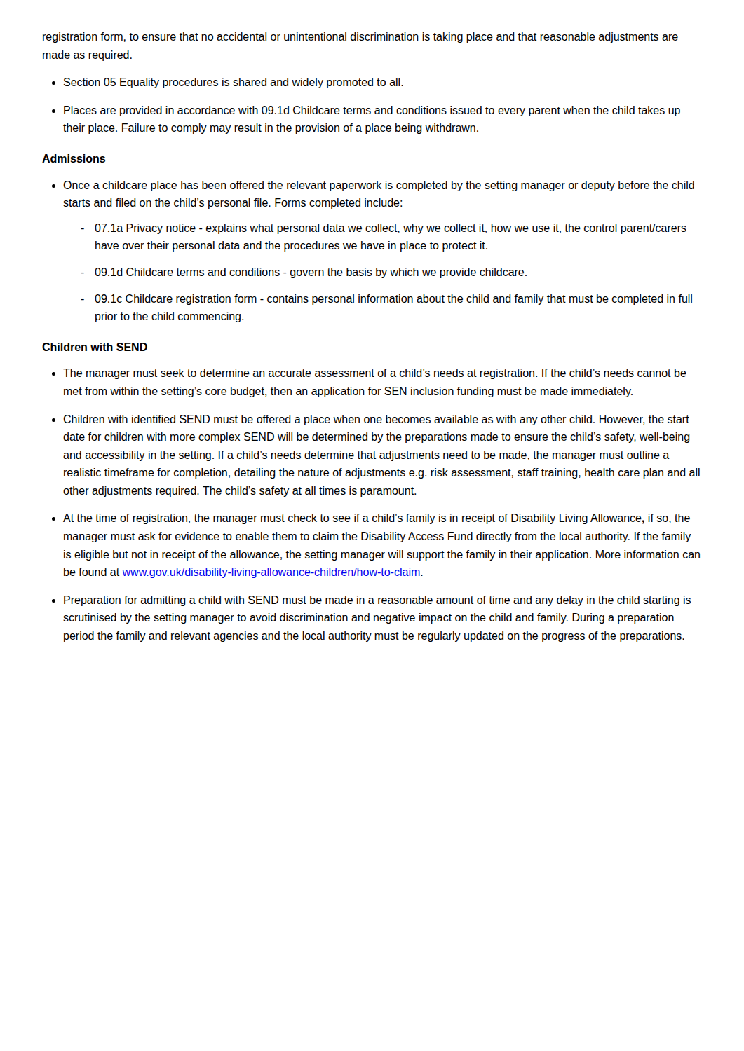registration form, to ensure that no accidental or unintentional discrimination is taking place and that reasonable adjustments are made as required.
Section 05 Equality procedures is shared and widely promoted to all.
Places are provided in accordance with 09.1d Childcare terms and conditions issued to every parent when the child takes up their place. Failure to comply may result in the provision of a place being withdrawn.
Admissions
Once a childcare place has been offered the relevant paperwork is completed by the setting manager or deputy before the child starts and filed on the child’s personal file. Forms completed include:
07.1a Privacy notice - explains what personal data we collect, why we collect it, how we use it, the control parent/carers have over their personal data and the procedures we have in place to protect it.
09.1d Childcare terms and conditions - govern the basis by which we provide childcare.
09.1c Childcare registration form - contains personal information about the child and family that must be completed in full prior to the child commencing.
Children with SEND
The manager must seek to determine an accurate assessment of a child’s needs at registration. If the child’s needs cannot be met from within the setting’s core budget, then an application for SEN inclusion funding must be made immediately.
Children with identified SEND must be offered a place when one becomes available as with any other child. However, the start date for children with more complex SEND will be determined by the preparations made to ensure the child’s safety, well-being and accessibility in the setting. If a child’s needs determine that adjustments need to be made, the manager must outline a realistic timeframe for completion, detailing the nature of adjustments e.g. risk assessment, staff training, health care plan and all other adjustments required. The child’s safety at all times is paramount.
At the time of registration, the manager must check to see if a child’s family is in receipt of Disability Living Allowance, if so, the manager must ask for evidence to enable them to claim the Disability Access Fund directly from the local authority. If the family is eligible but not in receipt of the allowance, the setting manager will support the family in their application. More information can be found at www.gov.uk/disability-living-allowance-children/how-to-claim.
Preparation for admitting a child with SEND must be made in a reasonable amount of time and any delay in the child starting is scrutinised by the setting manager to avoid discrimination and negative impact on the child and family. During a preparation period the family and relevant agencies and the local authority must be regularly updated on the progress of the preparations.